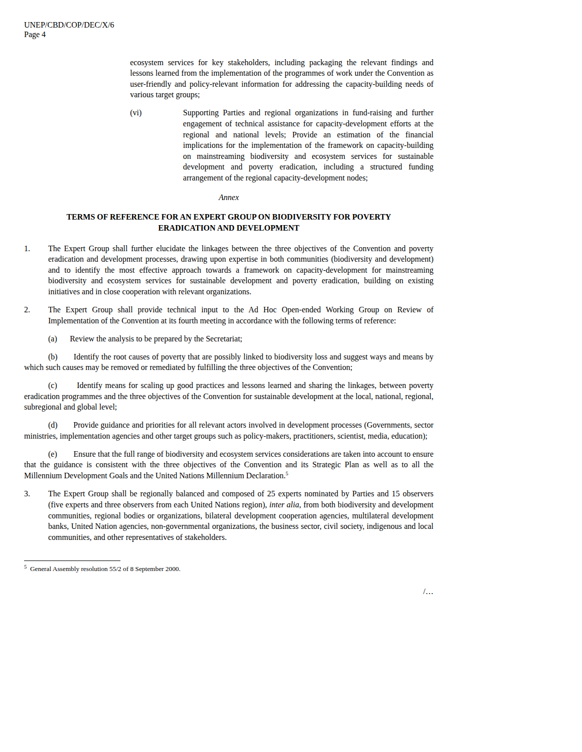UNEP/CBD/COP/DEC/X/6
Page 4
ecosystem services for key stakeholders, including packaging the relevant findings and lessons learned from the implementation of the programmes of work under the Convention as user-friendly and policy-relevant information for addressing the capacity-building needs of various target groups;
(vi)
Supporting Parties and regional organizations in fund-raising and further engagement of technical assistance for capacity-development efforts at the regional and national levels; Provide an estimation of the financial implications for the implementation of the framework on capacity-building on mainstreaming biodiversity and ecosystem services for sustainable development and poverty eradication, including a structured funding arrangement of the regional capacity-development nodes;
Annex
TERMS OF REFERENCE FOR AN EXPERT GROUP ON BIODIVERSITY FOR POVERTY
ERADICATION AND DEVELOPMENT
1.
The Expert Group shall further elucidate the linkages between the three objectives of the Convention and poverty eradication and development processes, drawing upon expertise in both communities (biodiversity and development) and to identify the most effective approach towards a framework on capacity-development for mainstreaming biodiversity and ecosystem services for sustainable development and poverty eradication, building on existing initiatives and in close cooperation with relevant organizations.
2.
The Expert Group shall provide technical input to the Ad Hoc Open-ended Working Group on Review of Implementation of the Convention at its fourth meeting in accordance with the following terms of reference:
(a)
Review the analysis to be prepared by the Secretariat;
(b) Identify the root causes of poverty that are possibly linked to biodiversity loss and suggest ways and means by which such causes may be removed or remediated by fulfilling the three objectives of the Convention;
(c) Identify means for scaling up good practices and lessons learned and sharing the linkages, between poverty eradication programmes and the three objectives of the Convention for sustainable development at the local, national, regional, subregional and global level;
(d) Provide guidance and priorities for all relevant actors involved in development processes (Governments, sector ministries, implementation agencies and other target groups such as policy-makers, practitioners, scientist, media, education);
(e) Ensure that the full range of biodiversity and ecosystem services considerations are taken into account to ensure that the guidance is consistent with the three objectives of the Convention and its Strategic Plan as well as to all the Millennium Development Goals and the United Nations Millennium Declaration.5
3.
The Expert Group shall be regionally balanced and composed of 25 experts nominated by Parties and 15 observers (five experts and three observers from each United Nations region), inter alia, from both biodiversity and development communities, regional bodies or organizations, bilateral development cooperation agencies, multilateral development banks, United Nation agencies, non-governmental organizations, the business sector, civil society, indigenous and local communities, and other representatives of stakeholders.
5 General Assembly resolution 55/2 of 8 September 2000.
/…